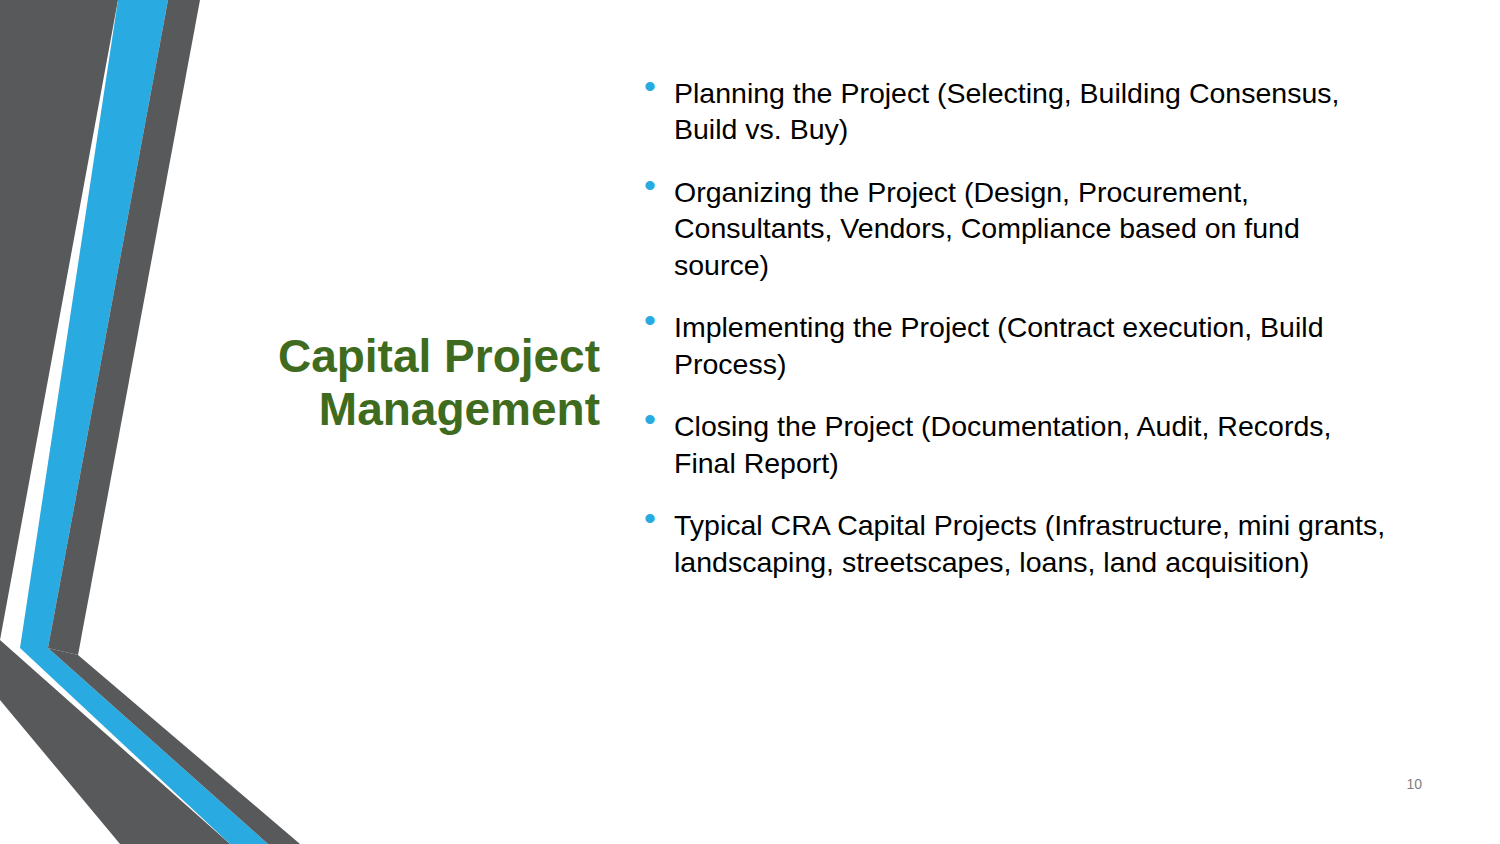Capital Project
Management
Planning the Project (Selecting, Building Consensus, Build vs. Buy)
Organizing the Project (Design, Procurement, Consultants, Vendors, Compliance based on fund source)
Implementing the Project (Contract execution, Build Process)
Closing the Project (Documentation, Audit, Records, Final Report)
Typical CRA Capital Projects (Infrastructure, mini grants, landscaping, streetscapes, loans, land acquisition)
10